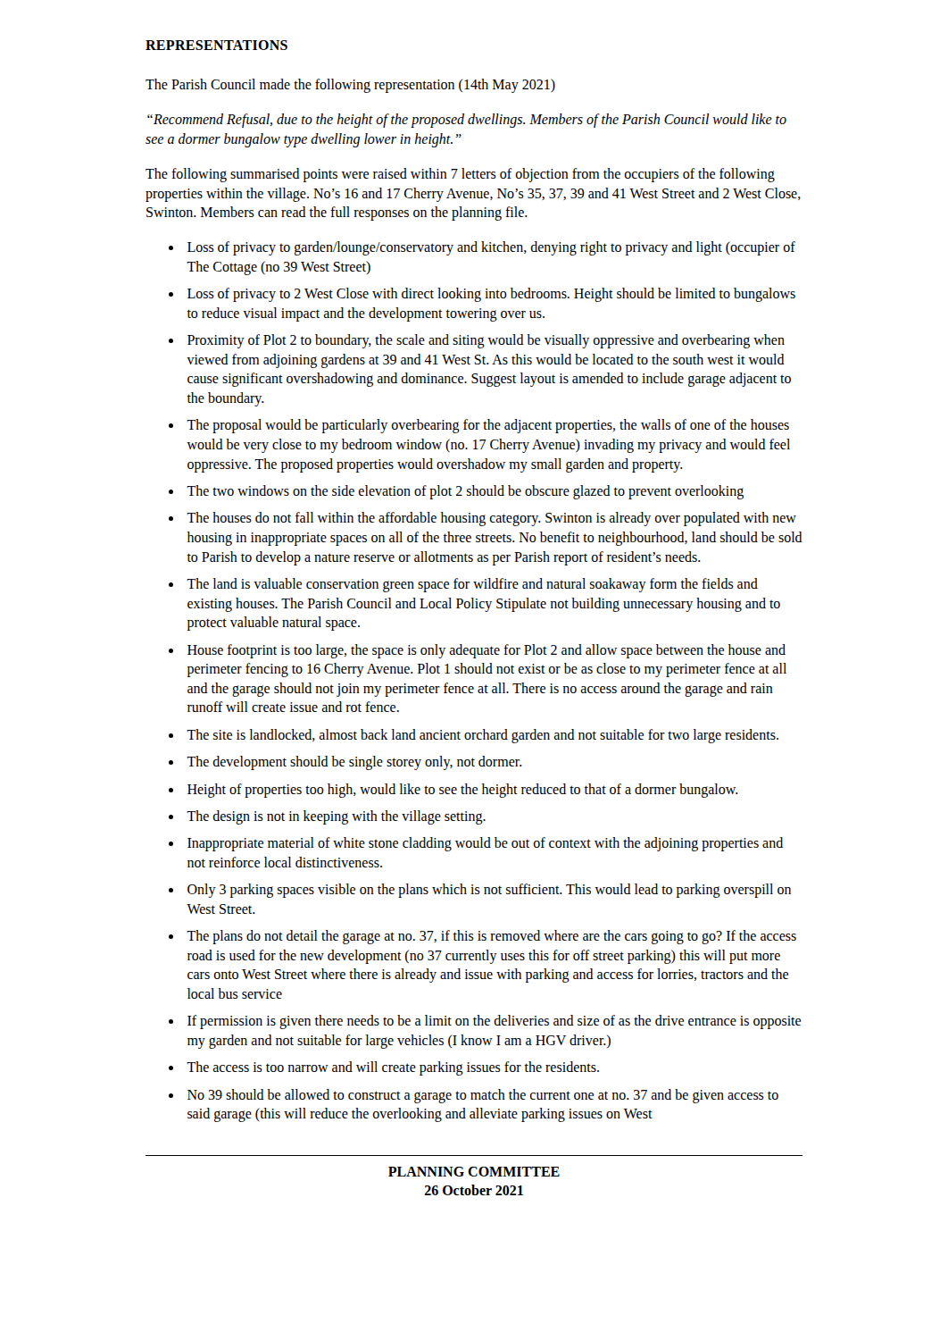REPRESENTATIONS
The Parish Council made the following representation (14th May 2021)
“Recommend Refusal, due to the height of the proposed dwellings. Members of the Parish Council would like to see a dormer bungalow type dwelling lower in height.”
The following summarised points were raised within 7 letters of objection from the occupiers of the following properties within the village. No’s 16 and 17 Cherry Avenue, No’s 35, 37, 39 and 41 West Street and 2 West Close, Swinton. Members can read the full responses on the planning file.
Loss of privacy to garden/lounge/conservatory and kitchen, denying right to privacy and light (occupier of The Cottage (no 39 West Street)
Loss of privacy to 2 West Close with direct looking into bedrooms. Height should be limited to bungalows to reduce visual impact and the development towering over us.
Proximity of Plot 2 to boundary, the scale and siting would be visually oppressive and overbearing when viewed from adjoining gardens at 39 and 41 West St. As this would be located to the south west it would cause significant overshadowing and dominance. Suggest layout is amended to include garage adjacent to the boundary.
The proposal would be particularly overbearing for the adjacent properties, the walls of one of the houses would be very close to my bedroom window (no. 17 Cherry Avenue) invading my privacy and would feel oppressive. The proposed properties would overshadow my small garden and property.
The two windows on the side elevation of plot 2 should be obscure glazed to prevent overlooking
The houses do not fall within the affordable housing category. Swinton is already over populated with new housing in inappropriate spaces on all of the three streets. No benefit to neighbourhood, land should be sold to Parish to develop a nature reserve or allotments as per Parish report of resident’s needs.
The land is valuable conservation green space for wildfire and natural soakaway form the fields and existing houses. The Parish Council and Local Policy Stipulate not building unnecessary housing and to protect valuable natural space.
House footprint is too large, the space is only adequate for Plot 2 and allow space between the house and perimeter fencing to 16 Cherry Avenue. Plot 1 should not exist or be as close to my perimeter fence at all and the garage should not join my perimeter fence at all. There is no access around the garage and rain runoff will create issue and rot fence.
The site is landlocked, almost back land ancient orchard garden and not suitable for two large residents.
The development should be single storey only, not dormer.
Height of properties too high, would like to see the height reduced to that of a dormer bungalow.
The design is not in keeping with the village setting.
Inappropriate material of white stone cladding would be out of context with the adjoining properties and not reinforce local distinctiveness.
Only 3 parking spaces visible on the plans which is not sufficient. This would lead to parking overspill on West Street.
The plans do not detail the garage at no. 37, if this is removed where are the cars going to go? If the access road is used for the new development (no 37 currently uses this for off street parking) this will put more cars onto West Street where there is already and issue with parking and access for lorries, tractors and the local bus service
If permission is given there needs to be a limit on the deliveries and size of as the drive entrance is opposite my garden and not suitable for large vehicles (I know I am a HGV driver.)
The access is too narrow and will create parking issues for the residents.
No 39 should be allowed to construct a garage to match the current one at no. 37 and be given access to said garage (this will reduce the overlooking and alleviate parking issues on West
PLANNING COMMITTEE 26 October 2021